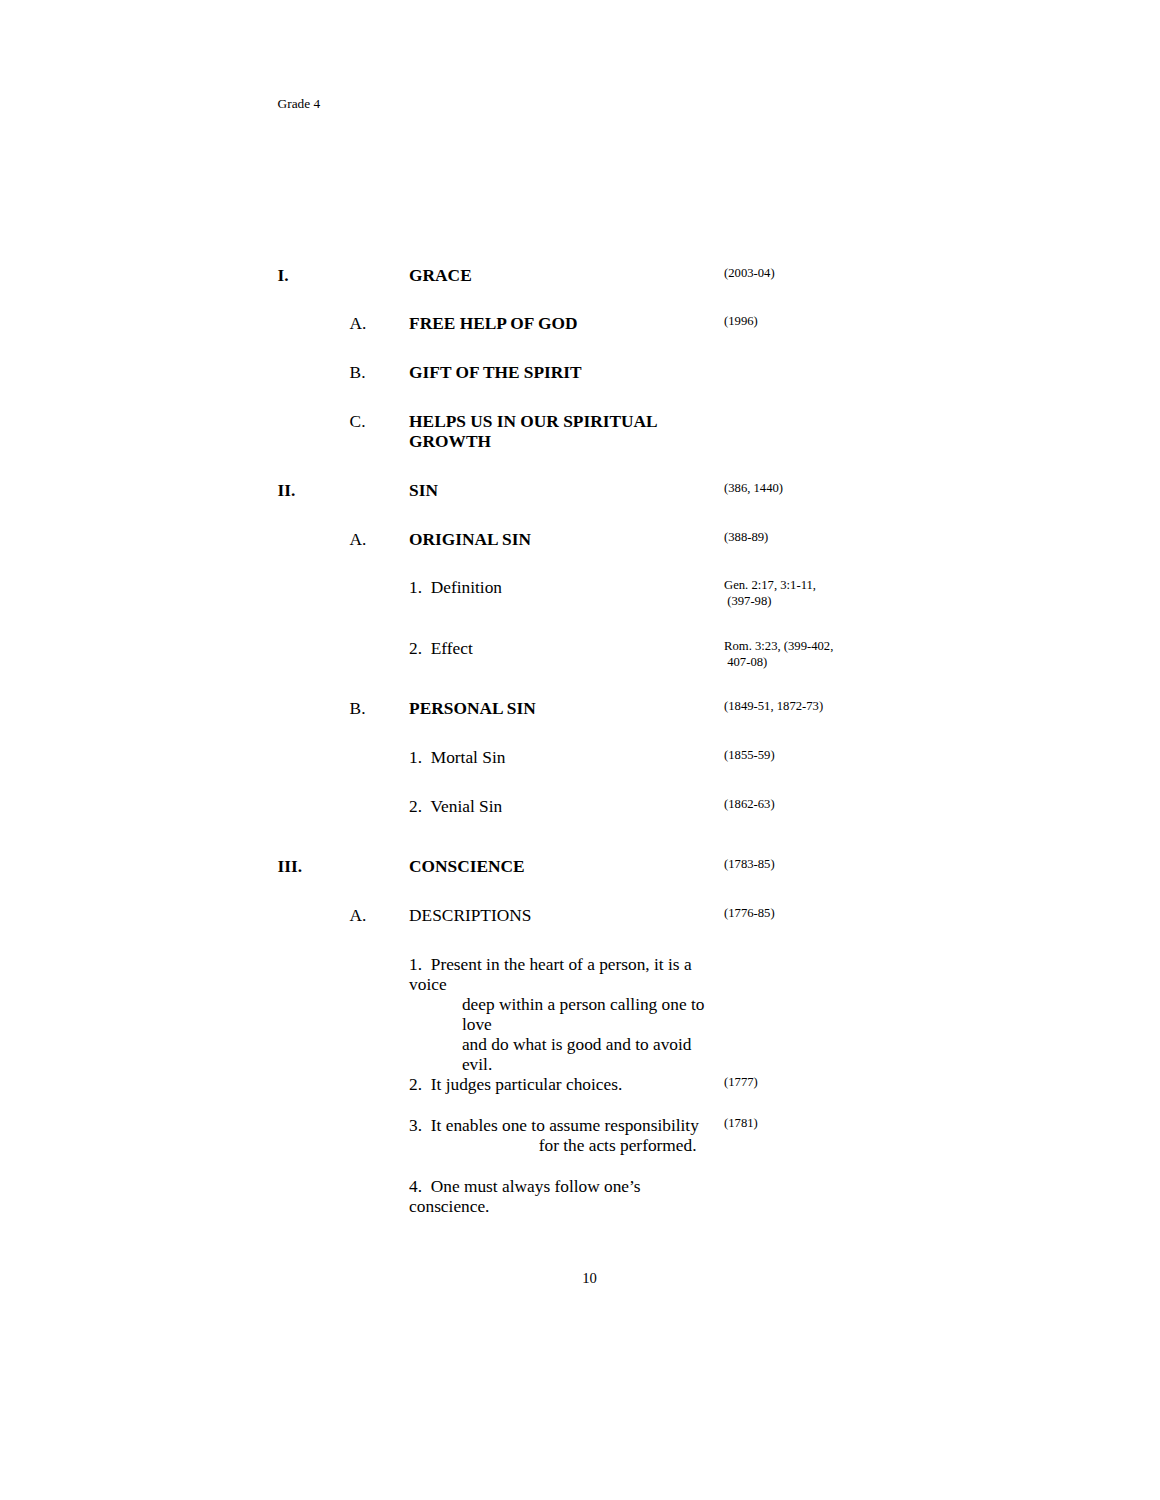Grade 4
| I. | | GRACE | (2003-04) |
| | A. | FREE HELP OF GOD | (1996) |
| | B. | GIFT OF THE SPIRIT | |
| | C. | HELPS US IN OUR SPIRITUAL GROWTH | |
| II. | | SIN | (386, 1440) |
| | A. | ORIGINAL SIN | (388-89) |
| | | 1. Definition | Gen. 2:17, 3:1-11, (397-98) |
| | | 2. Effect | Rom. 3:23, (399-402, 407-08) |
| | B. | PERSONAL SIN | (1849-51, 1872-73) |
| | | 1. Mortal Sin | (1855-59) |
| | | 2. Venial Sin | (1862-63) |
| III. | | CONSCIENCE | (1783-85) |
| | A. | DESCRIPTIONS | (1776-85) |
| | | 1. Present in the heart of a person, it is a voice deep within a person calling one to love and do what is good and to avoid evil. | |
| | | 2. It judges particular choices. | (1777) |
| | | 3. It enables one to assume responsibility for the acts performed. | (1781) |
| | | 4. One must always follow one’s conscience. | |
10